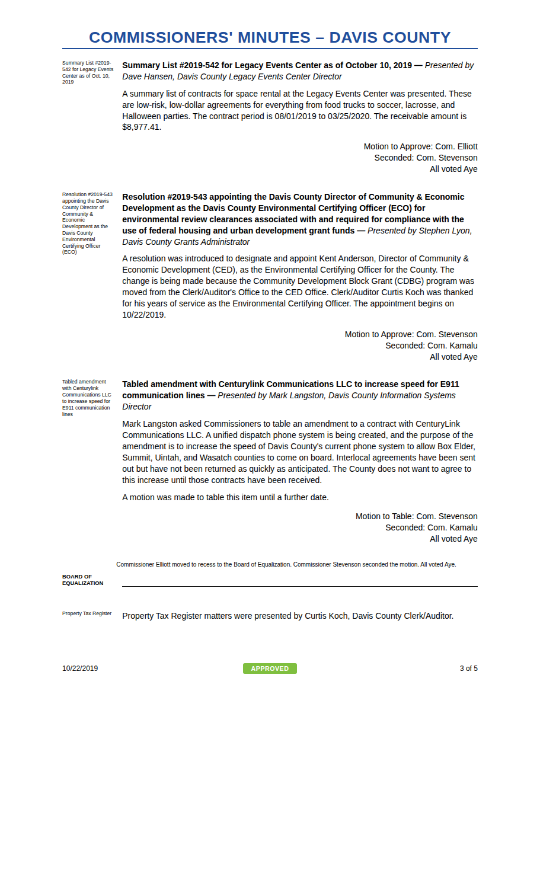COMMISSIONERS' MINUTES – DAVIS COUNTY
Summary List #2019-542 for Legacy Events Center as of Oct. 10, 2019
Summary List #2019-542 for Legacy Events Center as of October 10, 2019 — Presented by Dave Hansen, Davis County Legacy Events Center Director
A summary list of contracts for space rental at the Legacy Events Center was presented. These are low-risk, low-dollar agreements for everything from food trucks to soccer, lacrosse, and Halloween parties. The contract period is 08/01/2019 to 03/25/2020. The receivable amount is $8,977.41.
Motion to Approve: Com. Elliott
Seconded: Com. Stevenson
All voted Aye
Resolution #2019-543 appointing the Davis County Director of Community & Economic Development as the Davis County Environmental Certifying Officer (ECO)
Resolution #2019-543 appointing the Davis County Director of Community & Economic Development as the Davis County Environmental Certifying Officer (ECO) for environmental review clearances associated with and required for compliance with the use of federal housing and urban development grant funds — Presented by Stephen Lyon, Davis County Grants Administrator
A resolution was introduced to designate and appoint Kent Anderson, Director of Community & Economic Development (CED), as the Environmental Certifying Officer for the County. The change is being made because the Community Development Block Grant (CDBG) program was moved from the Clerk/Auditor's Office to the CED Office. Clerk/Auditor Curtis Koch was thanked for his years of service as the Environmental Certifying Officer. The appointment begins on 10/22/2019.
Motion to Approve: Com. Stevenson
Seconded: Com. Kamalu
All voted Aye
Tabled amendment with Centurylink Communications LLC to increase speed for E911 communication lines
Tabled amendment with Centurylink Communications LLC to increase speed for E911 communication lines — Presented by Mark Langston, Davis County Information Systems Director
Mark Langston asked Commissioners to table an amendment to a contract with CenturyLink Communications LLC. A unified dispatch phone system is being created, and the purpose of the amendment is to increase the speed of Davis County's current phone system to allow Box Elder, Summit, Uintah, and Wasatch counties to come on board. Interlocal agreements have been sent out but have not been returned as quickly as anticipated. The County does not want to agree to this increase until those contracts have been received.
A motion was made to table this item until a further date.
Motion to Table: Com. Stevenson
Seconded: Com. Kamalu
All voted Aye
Commissioner Elliott moved to recess to the Board of Equalization. Commissioner Stevenson seconded the motion. All voted Aye.
BOARD OF EQUALIZATION
Property Tax Register
Property Tax Register matters were presented by Curtis Koch, Davis County Clerk/Auditor.
10/22/2019
APPROVED
3 of 5